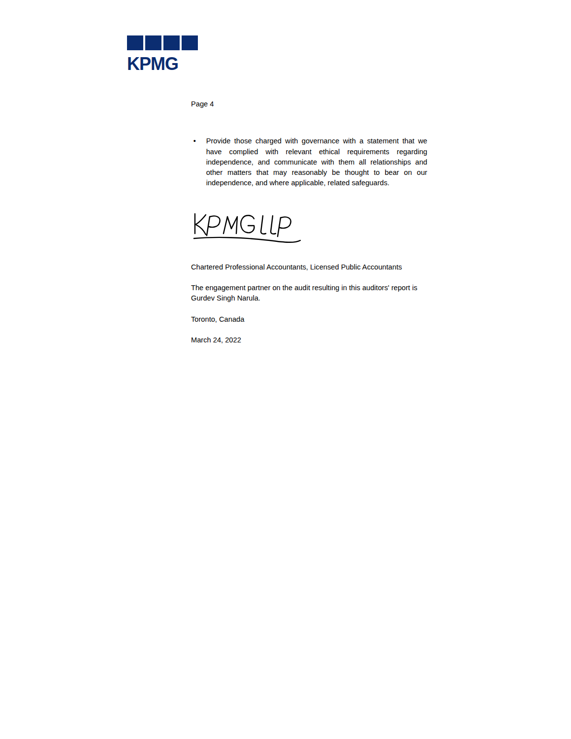KPMG
Page 4
Provide those charged with governance with a statement that we have complied with relevant ethical requirements regarding independence, and communicate with them all relationships and other matters that may reasonably be thought to bear on our independence, and where applicable, related safeguards.
Chartered Professional Accountants, Licensed Public Accountants
The engagement partner on the audit resulting in this auditors' report is Gurdev Singh Narula.
Toronto, Canada
March 24, 2022